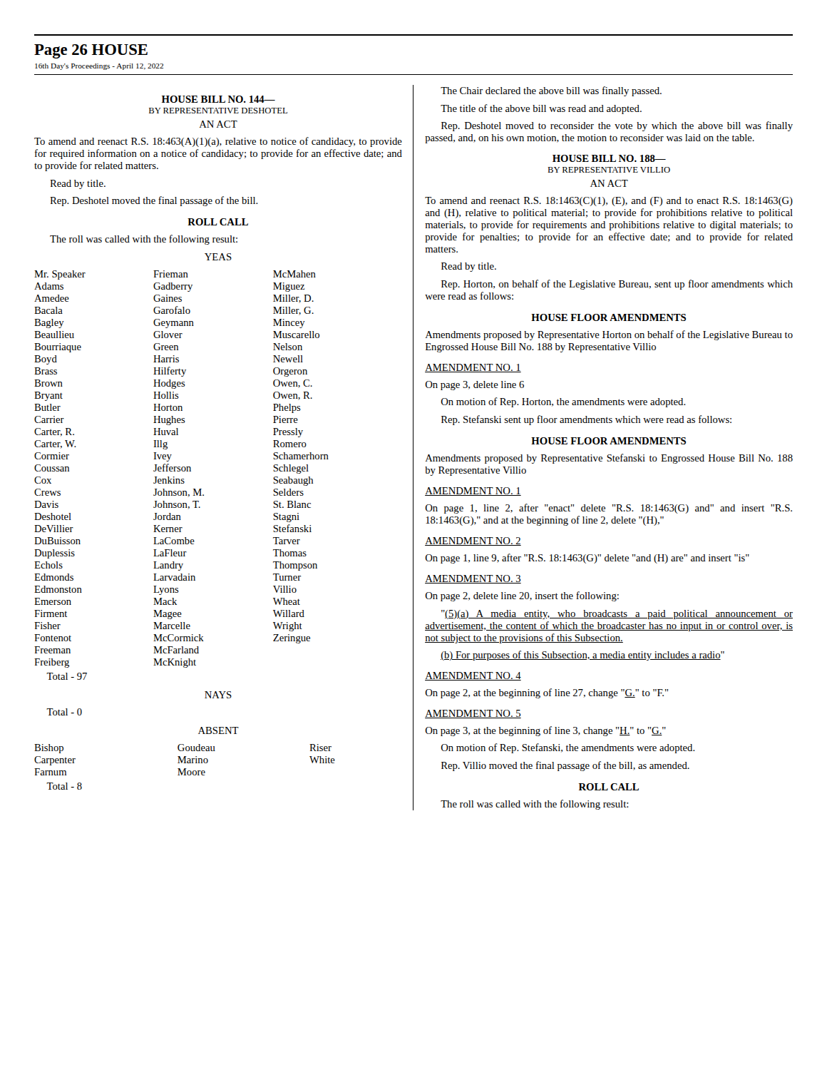Page 26 HOUSE
16th Day's Proceedings - April 12, 2022
HOUSE BILL NO. 144—
BY REPRESENTATIVE DESHOTEL
AN ACT
To amend and reenact R.S. 18:463(A)(1)(a), relative to notice of candidacy, to provide for required information on a notice of candidacy; to provide for an effective date; and to provide for related matters.
Read by title.
Rep. Deshotel moved the final passage of the bill.
ROLL CALL
The roll was called with the following result:
YEAS
| Mr. Speaker | Frieman | McMahen |
| Adams | Gadberry | Miguez |
| Amedee | Gaines | Miller, D. |
| Bacala | Garofalo | Miller, G. |
| Bagley | Geymann | Mincey |
| Beaullieu | Glover | Muscarello |
| Bourriaque | Green | Nelson |
| Boyd | Harris | Newell |
| Brass | Hilferty | Orgeron |
| Brown | Hodges | Owen, C. |
| Bryant | Hollis | Owen, R. |
| Butler | Horton | Phelps |
| Carrier | Hughes | Pierre |
| Carter, R. | Huval | Pressly |
| Carter, W. | Illg | Romero |
| Cormier | Ivey | Schamerhorn |
| Coussan | Jefferson | Schlegel |
| Cox | Jenkins | Seabaugh |
| Crews | Johnson, M. | Selders |
| Davis | Johnson, T. | St. Blanc |
| Deshotel | Jordan | Stagni |
| DeVillier | Kerner | Stefanski |
| DuBuisson | LaCombe | Tarver |
| Duplessis | LaFleur | Thomas |
| Echols | Landry | Thompson |
| Edmonds | Larvadain | Turner |
| Edmonston | Lyons | Villio |
| Emerson | Mack | Wheat |
| Firment | Magee | Willard |
| Fisher | Marcelle | Wright |
| Fontenot | McCormick | Zeringue |
| Freeman | McFarland | |
| Freiberg | McKnight | |
Total - 97
NAYS
Total - 0
ABSENT
| Bishop | Goudeau | Riser |
| Carpenter | Marino | White |
| Farnum | Moore | |
Total - 8
The Chair declared the above bill was finally passed.
The title of the above bill was read and adopted.
Rep. Deshotel moved to reconsider the vote by which the above bill was finally passed, and, on his own motion, the motion to reconsider was laid on the table.
HOUSE BILL NO. 188—
BY REPRESENTATIVE VILLIO
AN ACT
To amend and reenact R.S. 18:1463(C)(1), (E), and (F) and to enact R.S. 18:1463(G) and (H), relative to political material; to provide for prohibitions relative to political materials, to provide for requirements and prohibitions relative to digital materials; to provide for penalties; to provide for an effective date; and to provide for related matters.
Read by title.
Rep. Horton, on behalf of the Legislative Bureau, sent up floor amendments which were read as follows:
HOUSE FLOOR AMENDMENTS
Amendments proposed by Representative Horton on behalf of the Legislative Bureau to Engrossed House Bill No. 188 by Representative Villio
AMENDMENT NO. 1
On page 3, delete line 6
On motion of Rep. Horton, the amendments were adopted.
Rep. Stefanski sent up floor amendments which were read as follows:
HOUSE FLOOR AMENDMENTS
Amendments proposed by Representative Stefanski to Engrossed House Bill No. 188 by Representative Villio
AMENDMENT NO. 1
On page 1, line 2, after "enact" delete "R.S. 18:1463(G) and" and insert "R.S. 18:1463(G)," and at the beginning of line 2, delete "(H),"
AMENDMENT NO. 2
On page 1, line 9, after "R.S. 18:1463(G)" delete "and (H) are" and insert "is"
AMENDMENT NO. 3
On page 2, delete line 20, insert the following:
"(5)(a) A media entity, who broadcasts a paid political announcement or advertisement, the content of which the broadcaster has no input in or control over, is not subject to the provisions of this Subsection.
(b) For purposes of this Subsection, a media entity includes a radio"
AMENDMENT NO. 4
On page 2, at the beginning of line 27, change "G." to "F."
AMENDMENT NO. 5
On page 3, at the beginning of line 3, change "H." to "G."
On motion of Rep. Stefanski, the amendments were adopted.
Rep. Villio moved the final passage of the bill, as amended.
ROLL CALL
The roll was called with the following result: